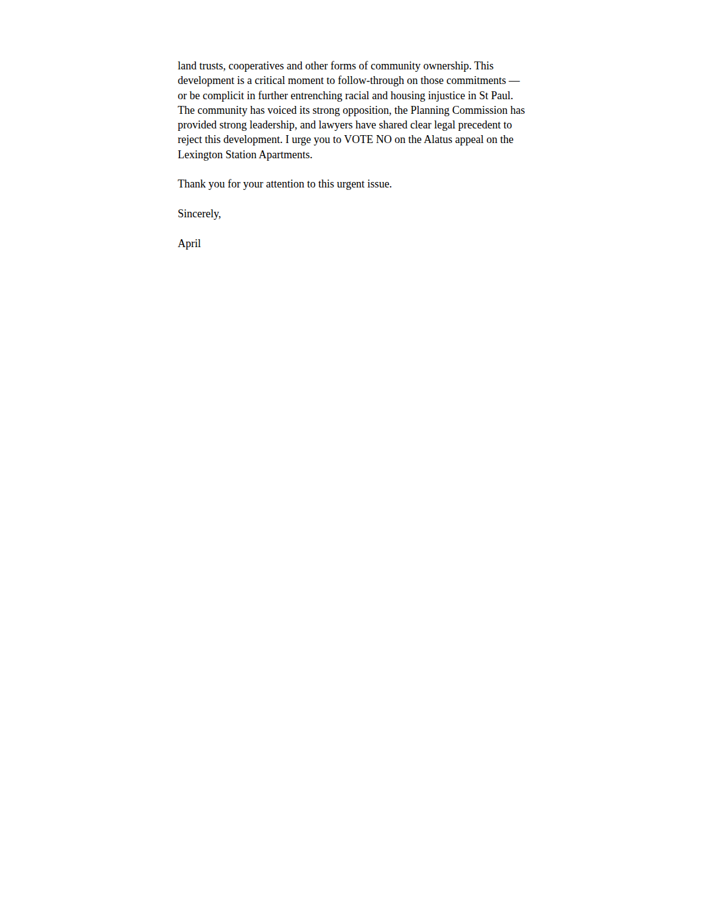land trusts, cooperatives and other forms of community ownership. This development is a critical moment to follow-through on those commitments — or be complicit in further entrenching racial and housing injustice in St Paul.
The community has voiced its strong opposition, the Planning Commission has provided strong leadership, and lawyers have shared clear legal precedent to reject this development. I urge you to VOTE NO on the Alatus appeal on the Lexington Station Apartments.
Thank you for your attention to this urgent issue.
Sincerely,
April